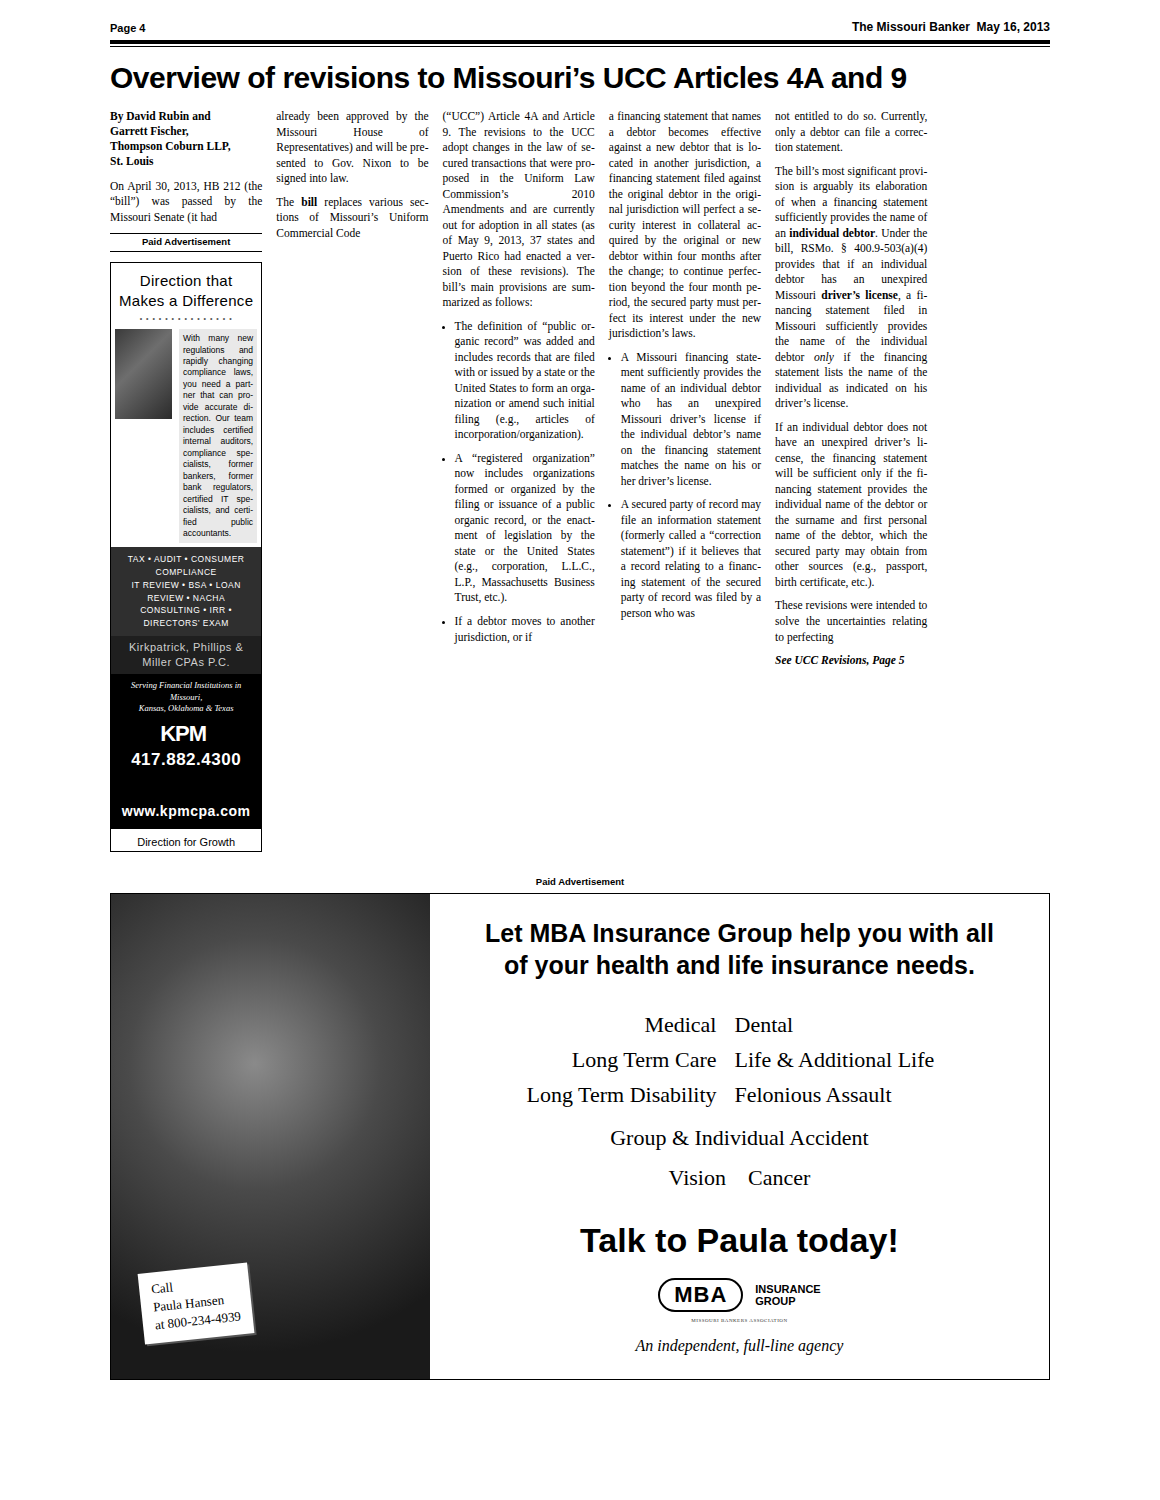Page 4
The Missouri Banker May 16, 2013
Overview of revisions to Missouri’s UCC Articles 4A and 9
By David Rubin and
Garrett Fischer,
Thompson Coburn LLP,
St. Louis
On April 30, 2013, HB 212 (the “bill”) was passed by the Missouri Senate (it had
Paid Advertisement
Direction that Makes a Difference
• • • • • • • • • • • • • • •
With many new regulations and rapidly changing compliance laws, you need a partner that can provide accurate direction. Our team includes certified internal auditors, compliance specialists, former bankers, former bank regulators, certified IT specialists, and certified public accountants.
TAX • AUDIT • CONSUMER COMPLIANCE
IT REVIEW • BSA • LOAN REVIEW • NACHA
CONSULTING • IRR • DIRECTORS’ EXAM
Kirkpatrick, Phillips & Miller CPAs P.C.
Serving Financial Institutions in Missouri,
Kansas, Oklahoma & Texas
KPM 417.882.4300
KPM www.kpmcpa.com
Direction for Growth
already been approved by the Missouri House of Representatives) and will be presented to Gov. Nixon to be signed into law.
The bill replaces various sections of Missouri’s Uniform Commercial Code
(“UCC”) Article 4A and Article 9. The revisions to the UCC adopt changes in the law of secured transactions that were proposed in the Uniform Law Commission’s 2010 Amendments and are currently out for adoption in all states (as of May 9, 2013, 37 states and Puerto Rico had enacted a version of these revisions). The bill’s main provisions are summarized as follows:
The definition of “public organic record” was added and includes records that are filed with or issued by a state or the United States to form an organization or amend such initial filing (e.g., articles of incorporation/organization).
A “registered organization” now includes organizations formed or organized by the filing or issuance of a public organic record, or the enactment of legislation by the state or the United States (e.g., corporation, L.L.C., L.P., Massachusetts Business Trust, etc.).
If a debtor moves to another jurisdiction, or if
a financing statement that names a debtor becomes effective against a new debtor that is located in another jurisdiction, a financing statement filed against the original debtor in the original jurisdiction will perfect a security interest in collateral acquired by the original or new debtor within four months after the change; to continue perfection beyond the four month period, the secured party must perfect its interest under the new jurisdiction’s laws.
A Missouri financing statement sufficiently provides the name of an individual debtor who has an unexpired Missouri driver’s license if the individual debtor’s name on the financing statement matches the name on his or her driver’s license.
A secured party of record may file an information statement (formerly called a “correction statement”) if it believes that a record relating to a financing statement of the secured party of record was filed by a person who was
not entitled to do so. Currently, only a debtor can file a correction statement.
The bill’s most significant provision is arguably its elaboration of when a financing statement sufficiently provides the name of an individual debtor. Under the bill, RSMo. § 400.9-503(a)(4) provides that if an individual debtor has an unexpired Missouri driver’s license, a financing statement filed in Missouri sufficiently provides the name of the individual debtor only if the financing statement lists the name of the individual as indicated on his driver’s license.
If an individual debtor does not have an unexpired driver’s license, the financing statement will be sufficient only if the financing statement provides the individual name of the debtor or the surname and first personal name of the debtor, which the secured party may obtain from other sources (e.g., passport, birth certificate, etc.).
These revisions were intended to solve the uncertainties relating to perfecting
See UCC Revisions, Page 5
Paid Advertisement
Call
Paula Hansen
at 800-234-4939
Let MBA Insurance Group help you with all
of your health and life insurance needs.
| Medical | Dental |
| Long Term Care | Life & Additional Life |
| Long Term Disability | Felonious Assault |
Group & Individual Accident
Vision Cancer
Talk to Paula today!
MBA INSURANCE
GROUP
MISSOURI BANKERS ASSOCIATION
An independent, full-line agency